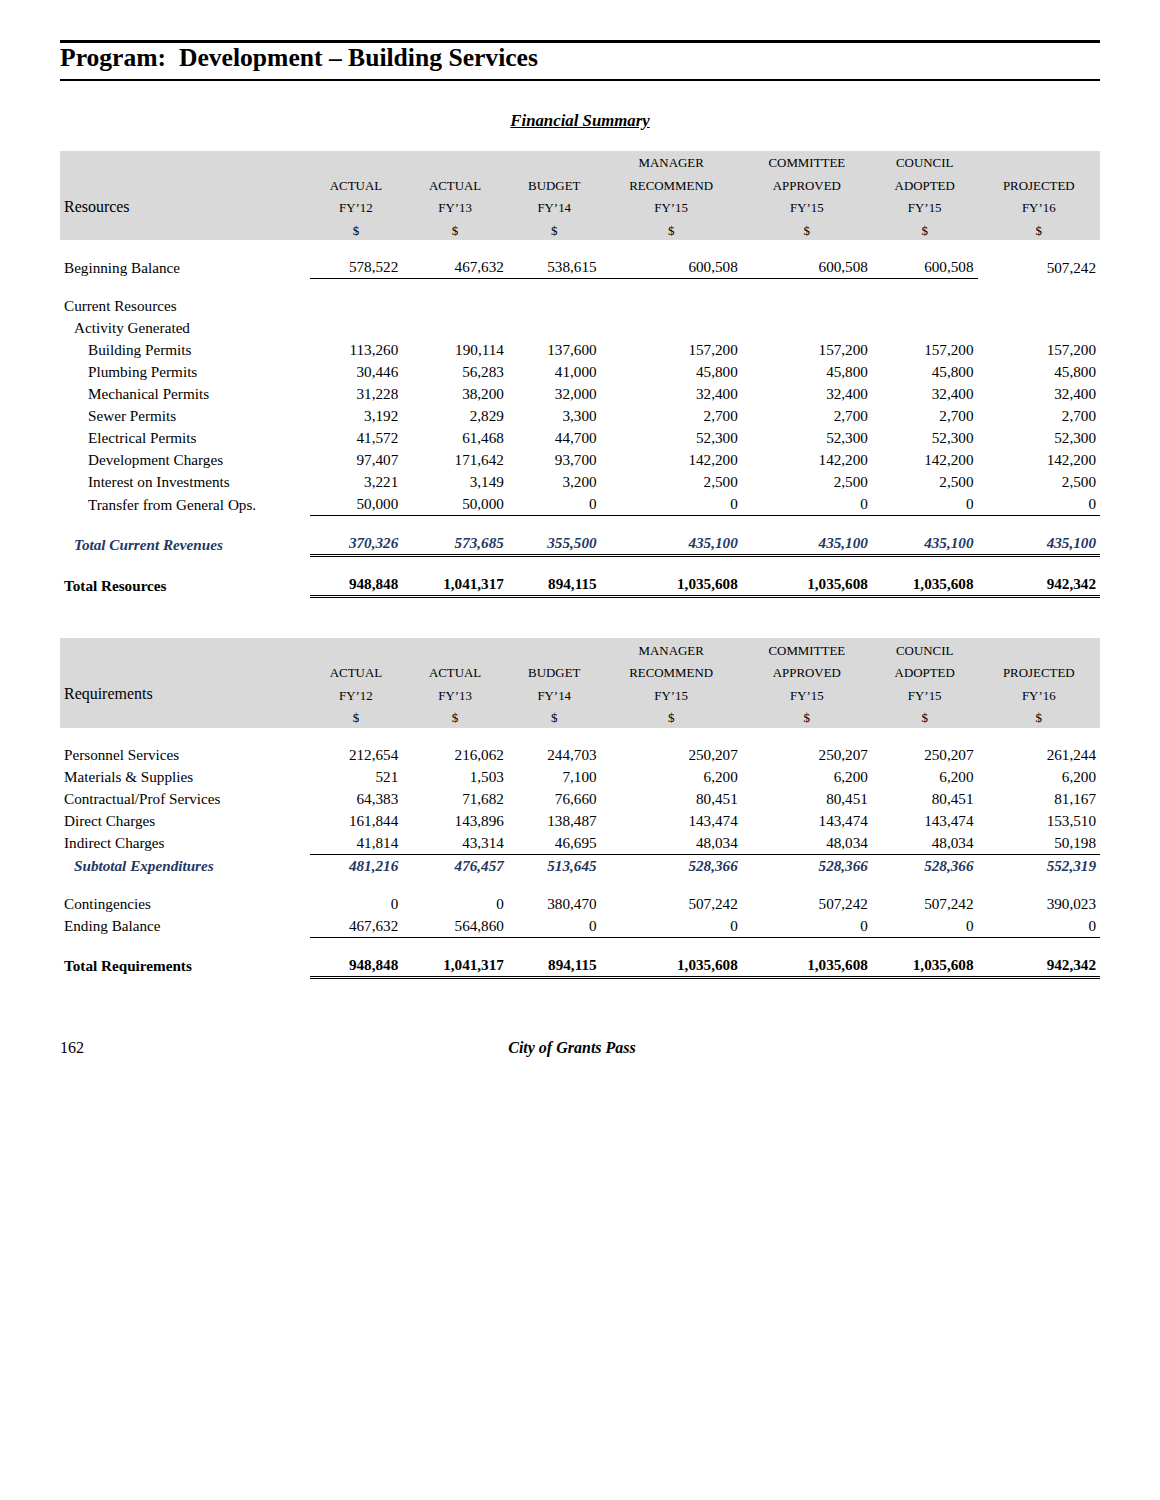Program: Development – Building Services
Financial Summary
| | | | | MANAGER | COMMITTEE | COUNCIL | |
| --- | --- | --- | --- | --- | --- | --- | --- |
| | ACTUAL | ACTUAL | BUDGET | RECOMMEND | APPROVED | ADOPTED | PROJECTED |
| Resources | FY’12 | FY’13 | FY’14 | FY’15 | FY’15 | FY’15 | FY’16 |
| | $ | $ | $ | $ | $ | $ | $ |
| Beginning Balance | 578,522 | 467,632 | 538,615 | 600,508 | 600,508 | 600,508 | 507,242 |
| Current Resources | |
| Activity Generated | |
| Building Permits | 113,260 | 190,114 | 137,600 | 157,200 | 157,200 | 157,200 | 157,200 |
| Plumbing Permits | 30,446 | 56,283 | 41,000 | 45,800 | 45,800 | 45,800 | 45,800 |
| Mechanical Permits | 31,228 | 38,200 | 32,000 | 32,400 | 32,400 | 32,400 | 32,400 |
| Sewer Permits | 3,192 | 2,829 | 3,300 | 2,700 | 2,700 | 2,700 | 2,700 |
| Electrical Permits | 41,572 | 61,468 | 44,700 | 52,300 | 52,300 | 52,300 | 52,300 |
| Development Charges | 97,407 | 171,642 | 93,700 | 142,200 | 142,200 | 142,200 | 142,200 |
| Interest on Investments | 3,221 | 3,149 | 3,200 | 2,500 | 2,500 | 2,500 | 2,500 |
| Transfer from General Ops. | 50,000 | 50,000 | 0 | 0 | 0 | 0 | 0 |
| Total Current Revenues | 370,326 | 573,685 | 355,500 | 435,100 | 435,100 | 435,100 | 435,100 |
| Total Resources | 948,848 | 1,041,317 | 894,115 | 1,035,608 | 1,035,608 | 1,035,608 | 942,342 |
| | | | | MANAGER | COMMITTEE | COUNCIL | |
| --- | --- | --- | --- | --- | --- | --- | --- |
| | ACTUAL | ACTUAL | BUDGET | RECOMMEND | APPROVED | ADOPTED | PROJECTED |
| Requirements | FY’12 | FY’13 | FY’14 | FY’15 | FY’15 | FY’15 | FY’16 |
| | $ | $ | $ | $ | $ | $ | $ |
| Personnel Services | 212,654 | 216,062 | 244,703 | 250,207 | 250,207 | 250,207 | 261,244 |
| Materials & Supplies | 521 | 1,503 | 7,100 | 6,200 | 6,200 | 6,200 | 6,200 |
| Contractual/Prof Services | 64,383 | 71,682 | 76,660 | 80,451 | 80,451 | 80,451 | 81,167 |
| Direct Charges | 161,844 | 143,896 | 138,487 | 143,474 | 143,474 | 143,474 | 153,510 |
| Indirect Charges | 41,814 | 43,314 | 46,695 | 48,034 | 48,034 | 48,034 | 50,198 |
| Subtotal Expenditures | 481,216 | 476,457 | 513,645 | 528,366 | 528,366 | 528,366 | 552,319 |
| Contingencies | 0 | 0 | 380,470 | 507,242 | 507,242 | 507,242 | 390,023 |
| Ending Balance | 467,632 | 564,860 | 0 | 0 | 0 | 0 | 0 |
| Total Requirements | 948,848 | 1,041,317 | 894,115 | 1,035,608 | 1,035,608 | 1,035,608 | 942,342 |
162 City of Grants Pass